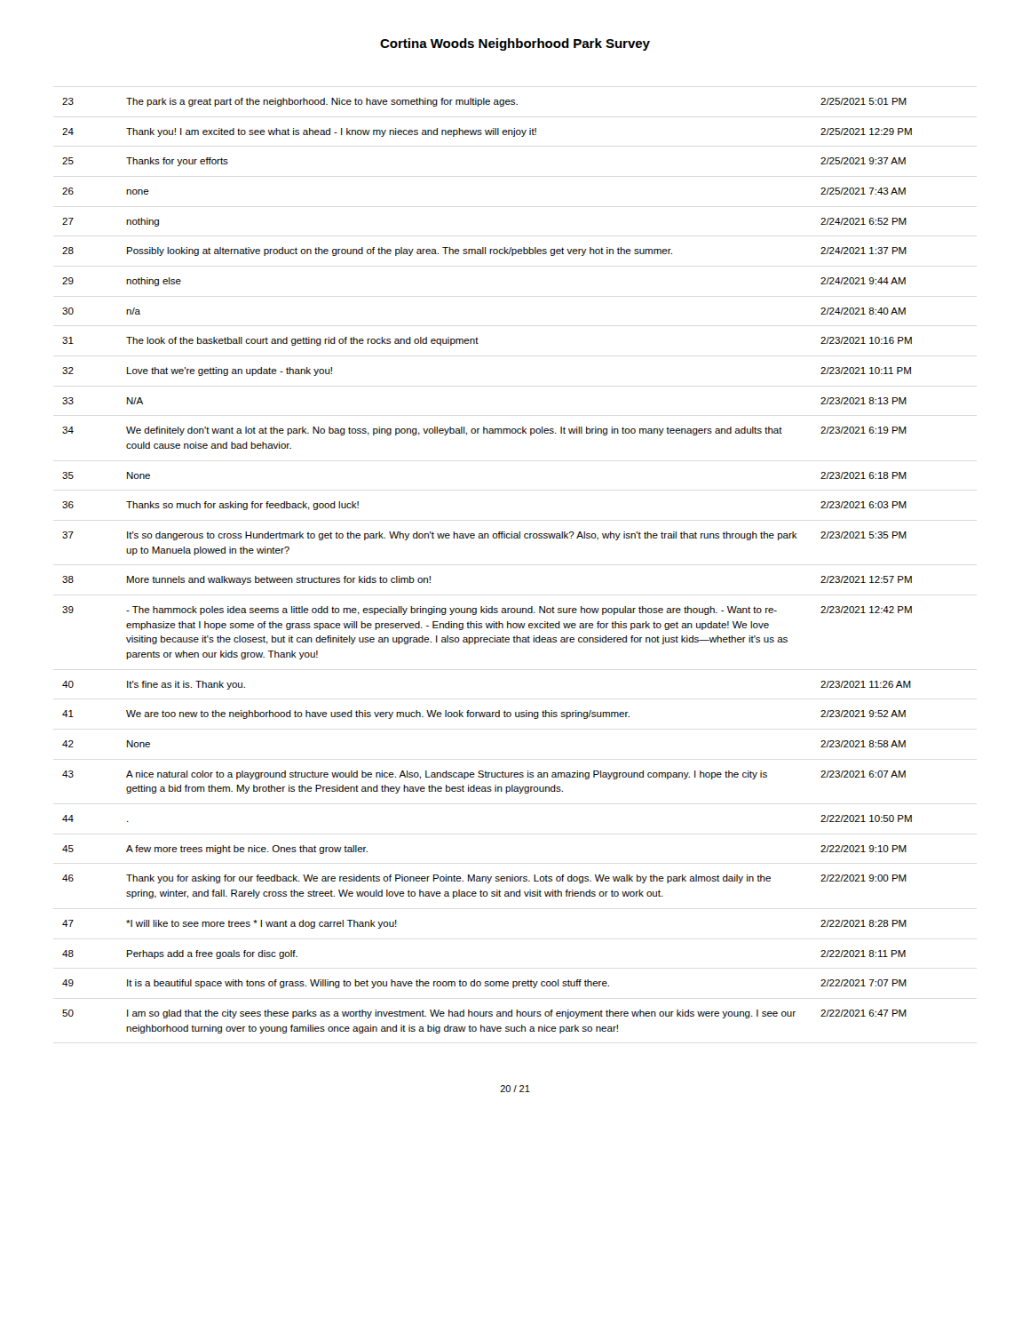Cortina Woods Neighborhood Park Survey
| 23 | The park is a great part of the neighborhood. Nice to have something for multiple ages. | 2/25/2021 5:01 PM |
| 24 | Thank you! I am excited to see what is ahead - I know my nieces and nephews will enjoy it! | 2/25/2021 12:29 PM |
| 25 | Thanks for your efforts | 2/25/2021 9:37 AM |
| 26 | none | 2/25/2021 7:43 AM |
| 27 | nothing | 2/24/2021 6:52 PM |
| 28 | Possibly looking at alternative product on the ground of the play area. The small rock/pebbles get very hot in the summer. | 2/24/2021 1:37 PM |
| 29 | nothing else | 2/24/2021 9:44 AM |
| 30 | n/a | 2/24/2021 8:40 AM |
| 31 | The look of the basketball court and getting rid of the rocks and old equipment | 2/23/2021 10:16 PM |
| 32 | Love that we're getting an update - thank you! | 2/23/2021 10:11 PM |
| 33 | N/A | 2/23/2021 8:13 PM |
| 34 | We definitely don't want a lot at the park. No bag toss, ping pong, volleyball, or hammock poles. It will bring in too many teenagers and adults that could cause noise and bad behavior. | 2/23/2021 6:19 PM |
| 35 | None | 2/23/2021 6:18 PM |
| 36 | Thanks so much for asking for feedback, good luck! | 2/23/2021 6:03 PM |
| 37 | It's so dangerous to cross Hundertmark to get to the park. Why don't we have an official crosswalk? Also, why isn't the trail that runs through the park up to Manuela plowed in the winter? | 2/23/2021 5:35 PM |
| 38 | More tunnels and walkways between structures for kids to climb on! | 2/23/2021 12:57 PM |
| 39 | - The hammock poles idea seems a little odd to me, especially bringing young kids around. Not sure how popular those are though. - Want to re-emphasize that I hope some of the grass space will be preserved. - Ending this with how excited we are for this park to get an update! We love visiting because it's the closest, but it can definitely use an upgrade. I also appreciate that ideas are considered for not just kids—whether it's us as parents or when our kids grow. Thank you! | 2/23/2021 12:42 PM |
| 40 | It's fine as it is. Thank you. | 2/23/2021 11:26 AM |
| 41 | We are too new to the neighborhood to have used this very much. We look forward to using this spring/summer. | 2/23/2021 9:52 AM |
| 42 | None | 2/23/2021 8:58 AM |
| 43 | A nice natural color to a playground structure would be nice. Also, Landscape Structures is an amazing Playground company. I hope the city is getting a bid from them. My brother is the President and they have the best ideas in playgrounds. | 2/23/2021 6:07 AM |
| 44 | . | 2/22/2021 10:50 PM |
| 45 | A few more trees might be nice. Ones that grow taller. | 2/22/2021 9:10 PM |
| 46 | Thank you for asking for our feedback. We are residents of Pioneer Pointe. Many seniors. Lots of dogs. We walk by the park almost daily in the spring, winter, and fall. Rarely cross the street. We would love to have a place to sit and visit with friends or to work out. | 2/22/2021 9:00 PM |
| 47 | *I will like to see more trees * I want a dog carrel Thank you! | 2/22/2021 8:28 PM |
| 48 | Perhaps add a free goals for disc golf. | 2/22/2021 8:11 PM |
| 49 | It is a beautiful space with tons of grass. Willing to bet you have the room to do some pretty cool stuff there. | 2/22/2021 7:07 PM |
| 50 | I am so glad that the city sees these parks as a worthy investment. We had hours and hours of enjoyment there when our kids were young. I see our neighborhood turning over to young families once again and it is a big draw to have such a nice park so near! | 2/22/2021 6:47 PM |
20 / 21